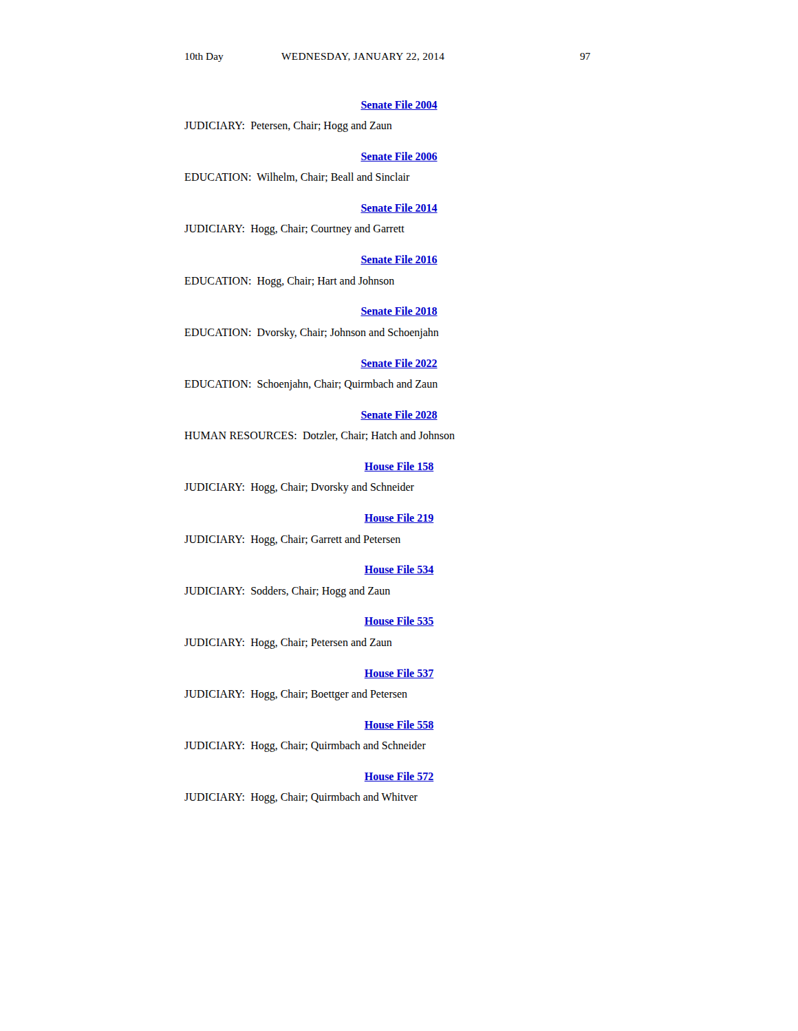10th Day
WEDNESDAY, JANUARY 22, 2014
97
Senate File 2004
JUDICIARY: Petersen, Chair; Hogg and Zaun
Senate File 2006
EDUCATION: Wilhelm, Chair; Beall and Sinclair
Senate File 2014
JUDICIARY: Hogg, Chair; Courtney and Garrett
Senate File 2016
EDUCATION: Hogg, Chair; Hart and Johnson
Senate File 2018
EDUCATION: Dvorsky, Chair; Johnson and Schoenjahn
Senate File 2022
EDUCATION: Schoenjahn, Chair; Quirmbach and Zaun
Senate File 2028
HUMAN RESOURCES: Dotzler, Chair; Hatch and Johnson
House File 158
JUDICIARY: Hogg, Chair; Dvorsky and Schneider
House File 219
JUDICIARY: Hogg, Chair; Garrett and Petersen
House File 534
JUDICIARY: Sodders, Chair; Hogg and Zaun
House File 535
JUDICIARY: Hogg, Chair; Petersen and Zaun
House File 537
JUDICIARY: Hogg, Chair; Boettger and Petersen
House File 558
JUDICIARY: Hogg, Chair; Quirmbach and Schneider
House File 572
JUDICIARY: Hogg, Chair; Quirmbach and Whitver